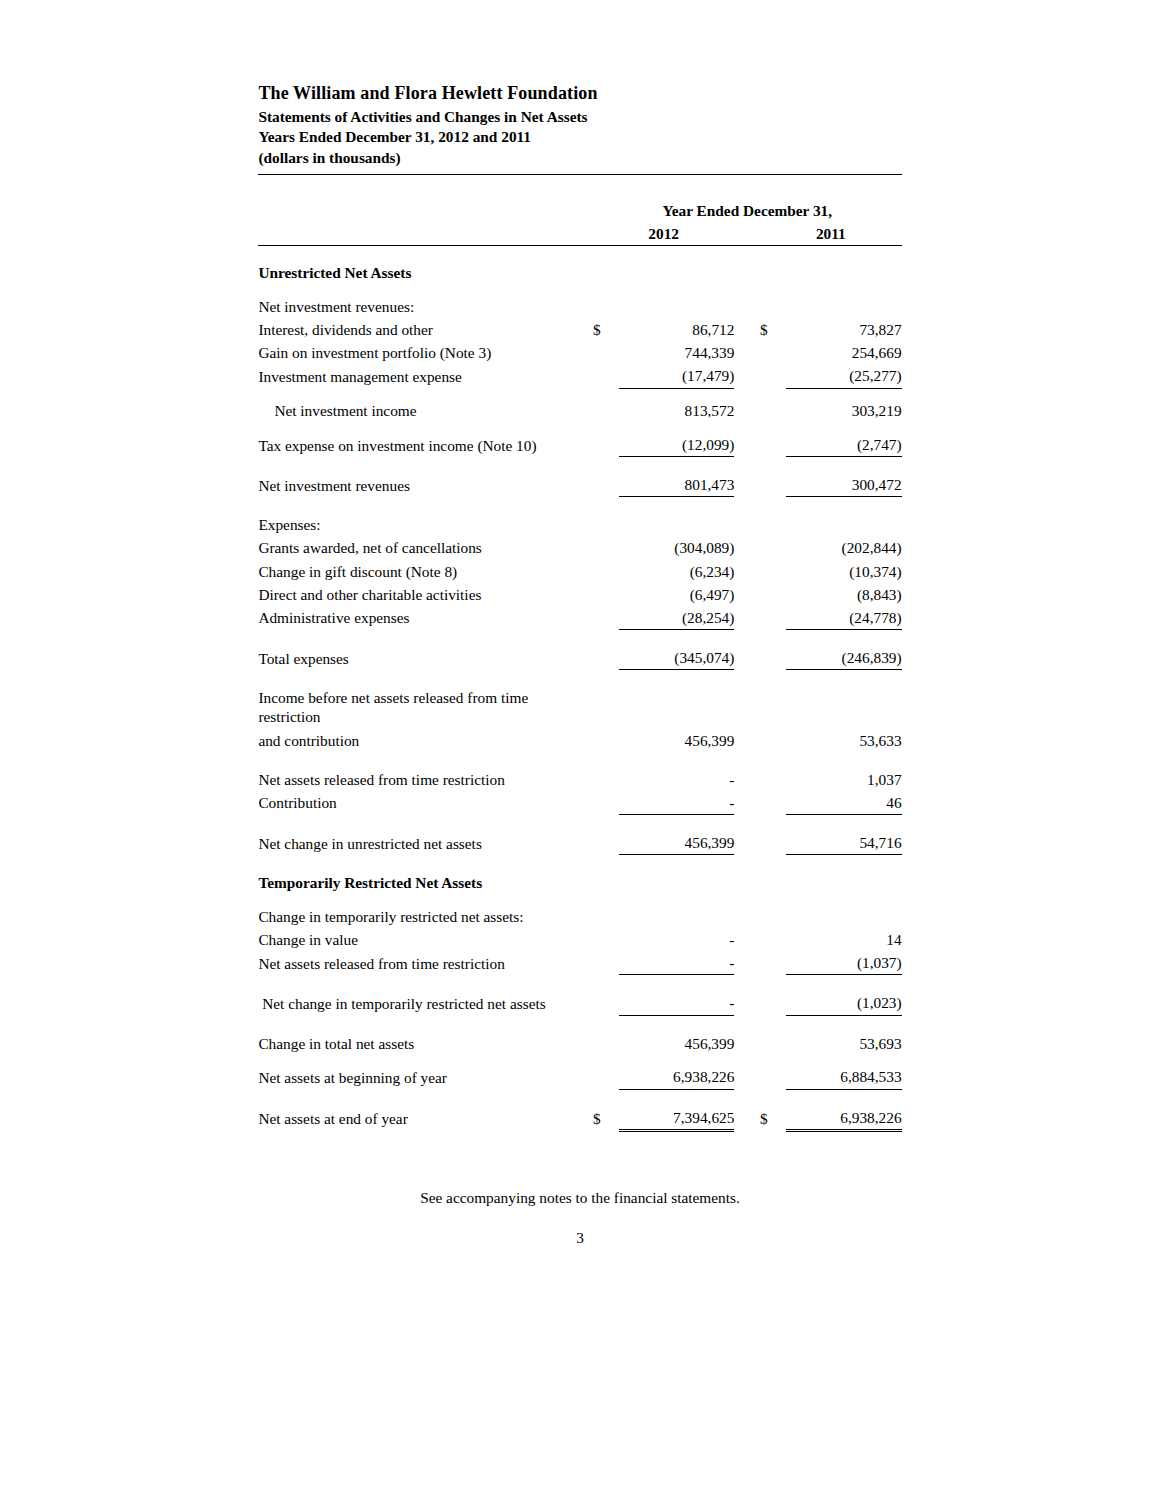The William and Flora Hewlett Foundation
Statements of Activities and Changes in Net Assets
Years Ended December 31, 2012 and 2011
(dollars in thousands)
| | Year Ended December 31, |
| | 2012 | | 2011 |
| Unrestricted Net Assets | | | | | |
| Net investment revenues: | | | | | |
| Interest, dividends and other | $ | 86,712 | | $ | 73,827 |
| Gain on investment portfolio (Note 3) | | 744,339 | | | 254,669 |
| Investment management expense | | (17,479) | | | (25,277) |
| Net investment income | | 813,572 | | | 303,219 |
| Tax expense on investment income (Note 10) | | (12,099) | | | (2,747) |
| Net investment revenues | | 801,473 | | | 300,472 |
| Expenses: | | | | | |
| Grants awarded, net of cancellations | | (304,089) | | | (202,844) |
| Change in gift discount (Note 8) | | (6,234) | | | (10,374) |
| Direct and other charitable activities | | (6,497) | | | (8,843) |
| Administrative expenses | | (28,254) | | | (24,778) |
| Total expenses | | (345,074) | | | (246,839) |
| Income before net assets released from time restriction | | | | | |
| and contribution | | 456,399 | | | 53,633 |
| Net assets released from time restriction | | - | | | 1,037 |
| Contribution | | - | | | 46 |
| Net change in unrestricted net assets | | 456,399 | | | 54,716 |
| Temporarily Restricted Net Assets | | | | | |
| Change in temporarily restricted net assets: | | | | | |
| Change in value | | - | | | 14 |
| Net assets released from time restriction | | - | | | (1,037) |
| Net change in temporarily restricted net assets | | - | | | (1,023) |
| Change in total net assets | | 456,399 | | | 53,693 |
| Net assets at beginning of year | | 6,938,226 | | | 6,884,533 |
| Net assets at end of year | $ | 7,394,625 | | $ | 6,938,226 |
See accompanying notes to the financial statements.
3